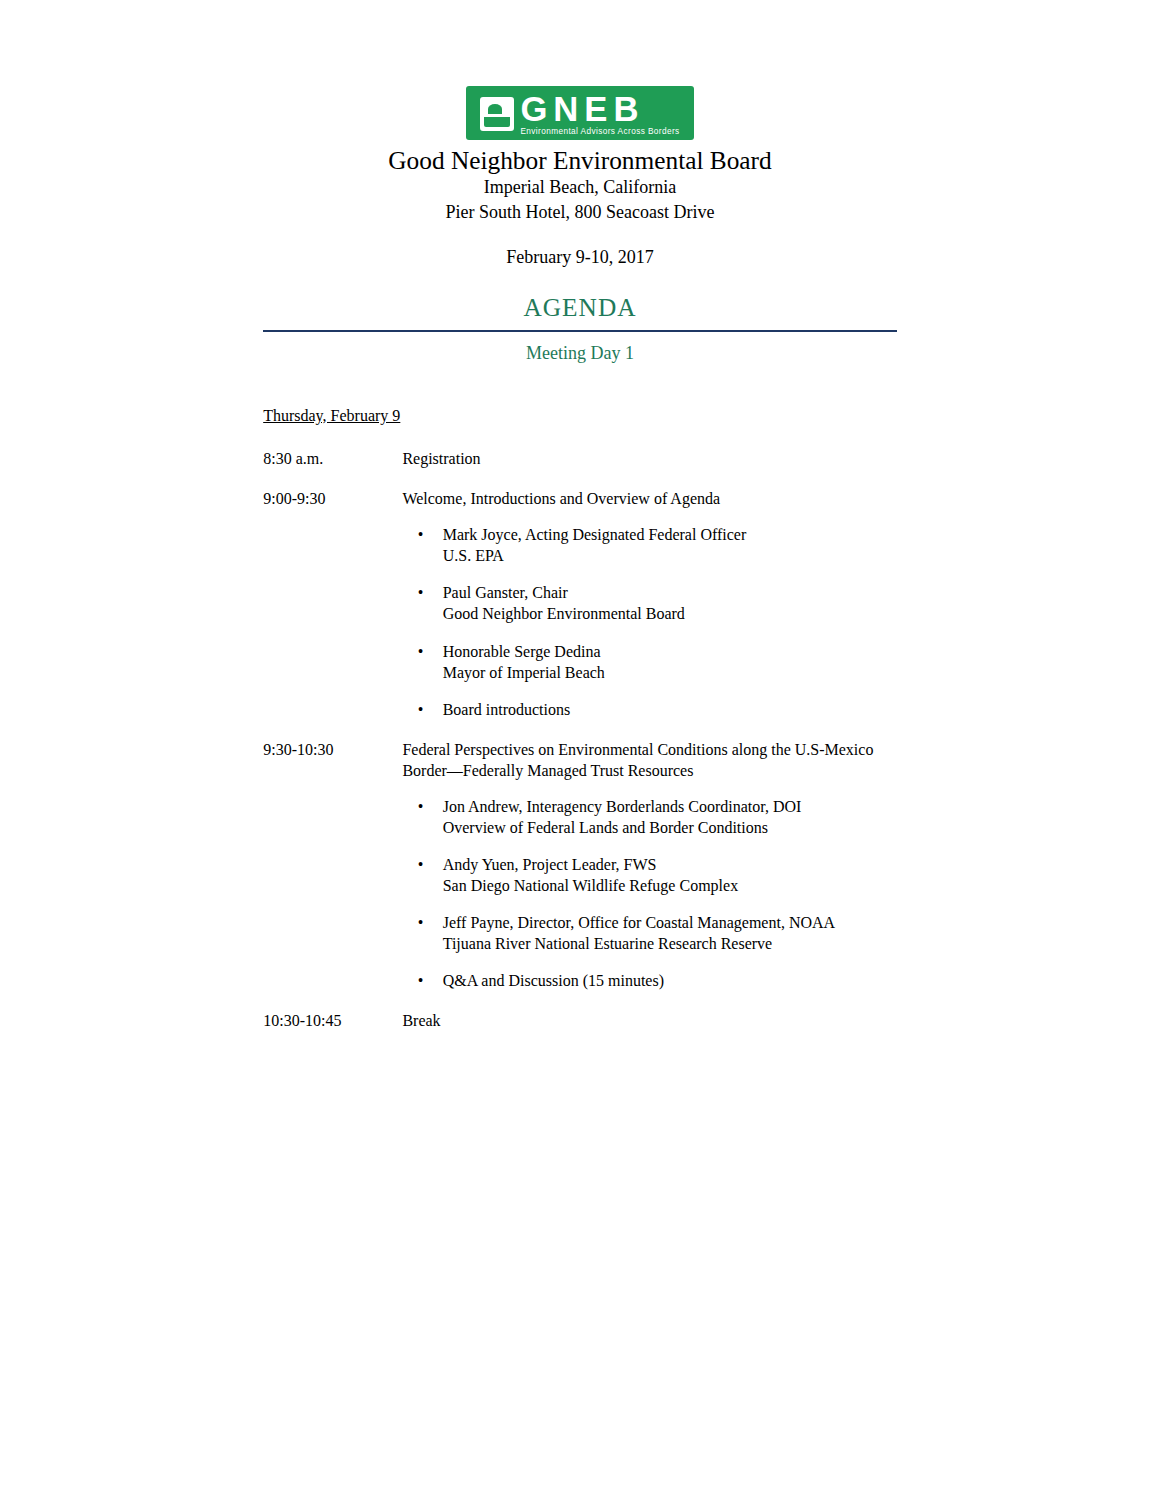GNEB Environmental Advisors Across Borders
Good Neighbor Environmental Board
Imperial Beach, California
Pier South Hotel, 800 Seacoast Drive
February 9-10, 2017
AGENDA
Meeting Day 1
Thursday, February 9
| 8:30 a.m. | Registration |
| 9:00-9:30 | Welcome, Introductions and Overview of Agenda Mark Joyce, Acting Designated Federal Officer U.S. EPA Paul Ganster, Chair Good Neighbor Environmental Board Honorable Serge Dedina Mayor of Imperial Beach Board introductions |
| 9:30-10:30 | Federal Perspectives on Environmental Conditions along the U.S-Mexico Border—Federally Managed Trust Resources Jon Andrew, Interagency Borderlands Coordinator, DOI Overview of Federal Lands and Border Conditions Andy Yuen, Project Leader, FWS San Diego National Wildlife Refuge Complex Jeff Payne, Director, Office for Coastal Management, NOAA Tijuana River National Estuarine Research Reserve Q&A and Discussion (15 minutes) |
| 10:30-10:45 | Break |